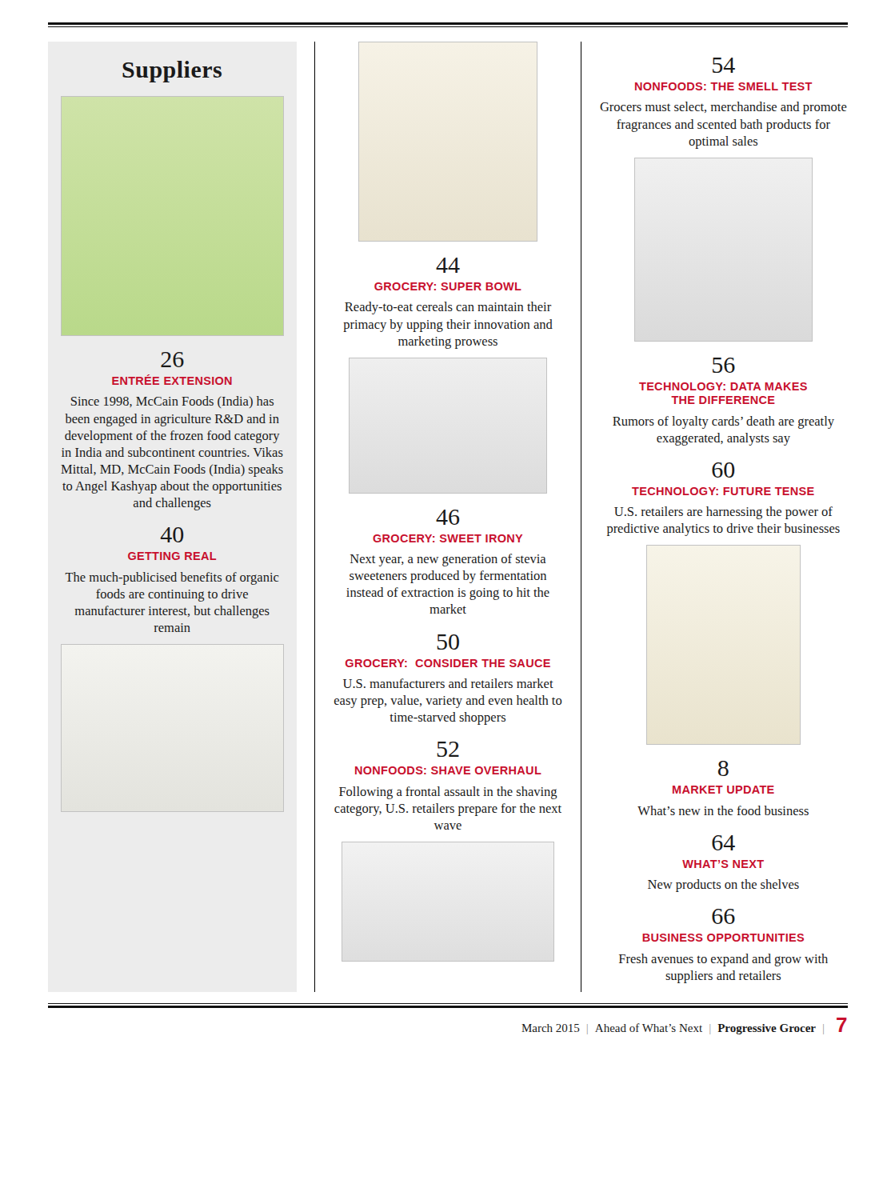Suppliers
26
Entrée Extension
Since 1998, McCain Foods (India) has been engaged in agriculture R&D and in development of the frozen food category in India and subcontinent countries. Vikas Mittal, MD, McCain Foods (India) speaks to Angel Kashyap about the opportunities and challenges
40
Getting Real
The much-publicised benefits of organic foods are continuing to drive manufacturer interest, but challenges remain
44
Grocery: Super Bowl
Ready-to-eat cereals can maintain their primacy by upping their innovation and marketing prowess
46
Grocery: Sweet Irony
Next year, a new generation of stevia sweeteners produced by fermentation instead of extraction is going to hit the market
50
Grocery: Consider the Sauce
U.S. manufacturers and retailers market easy prep, value, variety and even health to time-starved shoppers
52
Nonfoods: Shave Overhaul
Following a frontal assault in the shaving category, U.S. retailers prepare for the next wave
54
Nonfoods: The Smell Test
Grocers must select, merchandise and promote fragrances and scented bath products for optimal sales
56
Technology: Data Makes
the Difference
Rumors of loyalty cards’ death are greatly exaggerated, analysts say
60
Technology: Future Tense
U.S. retailers are harnessing the power of predictive analytics to drive their businesses
8
Market Update
What’s new in the food business
64
What’s Next
New products on the shelves
66
Business Opportunities
Fresh avenues to expand and grow with suppliers and retailers
March 2015 | Ahead of What’s Next | Progressive Grocer | 7